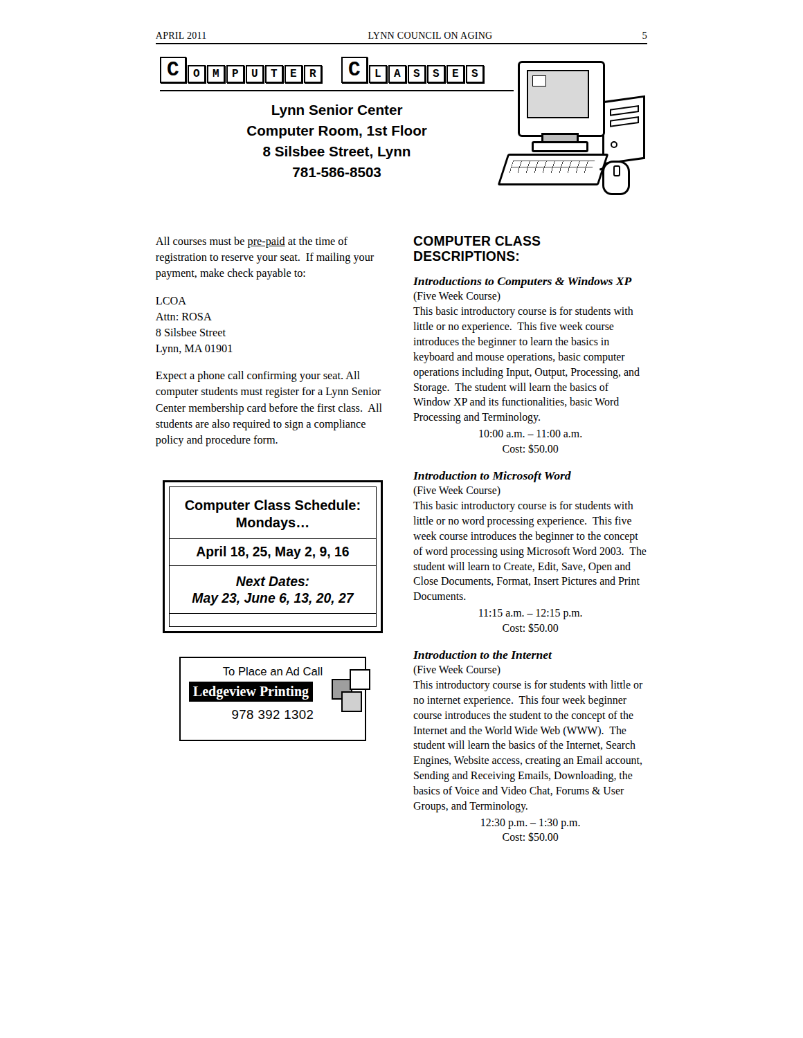April 2011
Lynn Council on Aging
5
C O M P U T E R
C L A S S E S
Lynn Senior Center
Computer Room, 1st Floor
8 Silsbee Street, Lynn
781-586-8503
All courses must be pre-paid at the time of registration to reserve your seat. If mailing your payment, make check payable to:
LCOA
Attn: ROSA
8 Silsbee Street
Lynn, MA 01901
Expect a phone call confirming your seat. All computer students must register for a Lynn Senior Center membership card before the first class. All students are also required to sign a compliance policy and procedure form.
Computer Class Schedule:
Mondays…
April 18, 25, May 2, 9, 16
Next Dates:
May 23, June 6, 13, 20, 27
To Place an Ad Call
Ledgeview Printing
978 392 1302
COMPUTER CLASS DESCRIPTIONS:
Introductions to Computers & Windows XP
(Five Week Course)
This basic introductory course is for students with little or no experience. This five week course introduces the beginner to learn the basics in keyboard and mouse operations, basic computer operations including Input, Output, Processing, and Storage. The student will learn the basics of Window XP and its functionalities, basic Word Processing and Terminology.
10:00 a.m. – 11:00 a.m.
Cost: $50.00
Introduction to Microsoft Word
(Five Week Course)
This basic introductory course is for students with little or no word processing experience. This five week course introduces the beginner to the concept of word processing using Microsoft Word 2003. The student will learn to Create, Edit, Save, Open and Close Documents, Format, Insert Pictures and Print Documents.
11:15 a.m. – 12:15 p.m.
Cost: $50.00
Introduction to the Internet
(Five Week Course)
This introductory course is for students with little or no internet experience. This four week beginner course introduces the student to the concept of the Internet and the World Wide Web (WWW). The student will learn the basics of the Internet, Search Engines, Website access, creating an Email account, Sending and Receiving Emails, Downloading, the basics of Voice and Video Chat, Forums & User Groups, and Terminology.
12:30 p.m. – 1:30 p.m.
Cost: $50.00